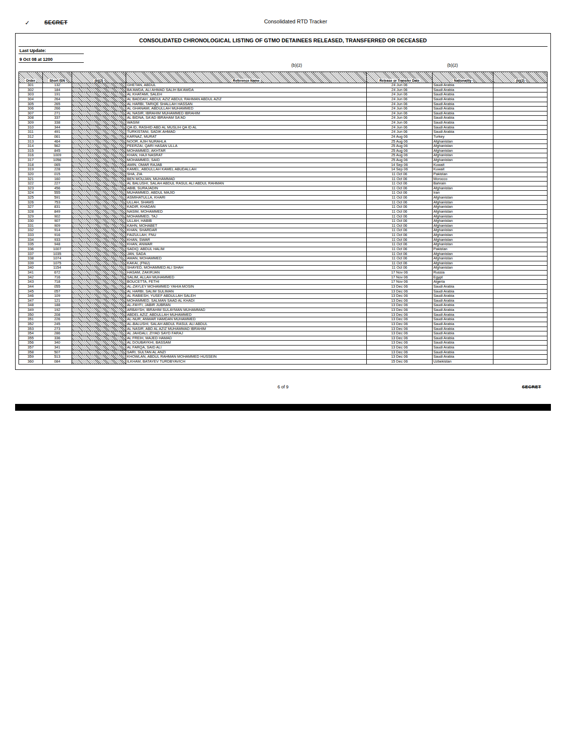✓
SECRET
Consolidated RTD Tracker
CONSOLIDATED CHRONOLOGICAL LISTING OF GTMO DETAINEES RELEASED, TRANSFERRED OR DECEASED
Last Update:
9 Oct 08 at 1200
(b)(2) (b)(2)
| Order | Short ISN | (b)(2) | Reference Name | Release or Transfer Date | Nationality | (b)(2) |
| --- | --- | --- | --- | --- | --- | --- |
| 301 | 132 | | GHETAN, ABDUL | 24 Jun 06 | Saudi Arabia | |
| 302 | 184 | | BA'AWDA, ALI AHMAD SALIH BA'AWDA | 24 Jun 06 | Saudi Arabia | |
| 303 | 191 | | AL KHATAMI, SALEH | 24 Jun 06 | Saudi Arabia | |
| 304 | 264 | | AL BADDAH, ABDUL AZIZ ABDUL RAHMAN ABDUL AZIZ | 24 Jun 06 | Saudi Arabia | |
| 305 | 265 | | AL HARBI, TARIQE SHALLAH HASSAN | 24 Jun 06 | Saudi Arabia | |
| 306 | 266 | | AL GHANAMI, ABDULLAH MUHAMMED | 24 Jun 06 | Saudi Arabia | |
| 307 | 271 | | AL NASIR, IBRAHIM MUHAMMED IBRAHIM | 24 Jun 06 | Saudi Arabia | |
| 308 | 337 | | AL BIDNA, SA'AD IBRAHAM SA'AD | 24 Jun 06 | Saudi Arabia | |
| 309 | 338 | | WASIM | 24 Jun 06 | Saudi Arabia | |
| 310 | 344 | | QA ID, RASHID ABD AL MUSLIH QA ID AL | 24 Jun 06 | Saudi Arabia | |
| 311 | 491 | | TURKISTANI, SADIK AHMAD | 24 Jun 06 | Saudi Arabia | |
| 312 | 061 | | KARNAZ, MURAT | 24 Aug 06 | Turkey | |
| 313 | 464 | | NOOR, AJIH NURAHLA | 25 Aug 06 | Afghanistan | |
| 314 | 562 | | PEERZAI, QARI HASAN ULLA | 25 Aug 06 | Afghanistan | |
| 315 | 845 | | MOHAMMED, AKHTAR | 25 Aug 06 | Afghanistan | |
| 316 | 1009 | | KHAN, HAJI NASRAT | 25 Aug 06 | Afghanistan | |
| 317 | 1056 | | MOHAMMED, SAID | 25 Aug 06 | Afghanistan | |
| 318 | 065 | | AMIN, OMAR RAJAB | 14 Sep 06 | Kuwait | |
| 319 | 228 | | KAMEL, ABDULLAH KAMEL ABUDALLAH | 14 Sep 06 | Kuwait | |
| 320 | 015 | | SHA, ZIA | 11 Oct 06 | Pakistan | |
| 321 | 160 | | BEN MOUJAN, MUHAMMAD | 11 Oct 06 | Morocco | |
| 322 | 227 | | AL BALUSHI, SALAH ABDUL RASUL ALI ABDUL RAHMAN | 11 Oct 06 | Bahrain | |
| 323 | 456 | | ABIB, SURAJADIN | 11 Oct 06 | Afghanistan | |
| 324 | 555 | | MUHAMMED, ABDUL MAJID | 11 Oct 06 | Iran | |
| 325 | 591 | | ASMIHATULLA, KHARI | 11 Oct 06 | Afghanistan | |
| 326 | 753 | | ULLAH, SHAMS | 11 Oct 06 | Afghanistan | |
| 327 | 831 | | KADIR, KHADAN | 11 Oct 06 | Afghanistan | |
| 328 | 849 | | NASIM, MOHAMMED | 11 Oct 06 | Afghanistan | |
| 329 | 902 | | MOHAMMED, TAJ | 11 Oct 06 | Afghanistan | |
| 330 | 907 | | ULLAH, HABIB | 11 Oct 06 | Afghanistan | |
| 331 | 909 | | KAHN, MOHABET | 11 Oct 06 | Afghanistan | |
| 332 | 914 | | KHAN, SHARDAR | 11 Oct 06 | Afghanistan | |
| 333 | 916 | | FAIZULLAH, FNU | 11 Oct 06 | Afghanistan | |
| 334 | 933 | | KHAN, SWAR | 11 Oct 06 | Afghanistan | |
| 335 | 948 | | KHAN, ANWAR | 11 Oct 06 | Afghanistan | |
| 336 | 1007 | | SADIQ, ABDUL HALIM | 11 Oct 06 | Pakistan | |
| 337 | 1035 | | JAN, SADA | 11 Oct 06 | Afghanistan | |
| 338 | 1074 | | AMAN, MOHAMMED | 11 Oct 06 | Afghanistan | |
| 339 | 1075 | | KAKAI, (FNU) | 11 Oct 06 | Afghanistan | |
| 340 | 1154 | | SHAYED, MOHAMMED ALI SHAH | 11 Oct 06 | Afghanistan | |
| 341 | 672 | | HASAM, ZAKIRJAN | 17 Nov 06 | Russia | |
| 342 | 716 | | SALIM, ALLAH MUHAMMED | 17 Nov 06 | Egypt | |
| 343 | 718 | | BOUCETTA, FETHI | 17 Nov 06 | Algeria | |
| 344 | 055 | | AL-ZAYLEY MOHAMMED YAHIA MOSIN | 13 Dec 06 | Saudi Arabia | |
| 345 | 057 | | AL HARBI, SALIM SULIMAN | 13 Dec 06 | Saudi Arabia | |
| 346 | 109 | | AL RABIESH, YUSEF ABDULLAH SALEH | 13 Dec 06 | Saudi Arabia | |
| 347 | 121 | | MOHAMMED, SALMAN SAAD AL KHADI | 13 Dec 06 | Saudi Arabia | |
| 348 | 188 | | AL-FAYFI, JABIR JUBRAN | 13 Dec 06 | Saudi Arabia | |
| 349 | 192 | | ARBAYSH, IBRAHIM SULAYMAN MUHAMMAD | 13 Dec 06 | Saudi Arabia | |
| 350 | 208 | | ABDEL AZIZ, ABDULLAH MUHAMMED | 13 Dec 06 | Saudi Arabia | |
| 351 | 226 | | AL-NUR, ANWAR HAMDAN MUHAMMED | 13 Dec 06 | Saudi Arabia | |
| 352 | 245 | | AL-BALUSHI, SALAH ABDUL RASUL ALI ABDUL | 13 Dec 06 | Saudi Arabia | |
| 353 | 273 | | AL NASIR, ABD AL AZIZ MUHAMMAD IBRAHIM | 13 Dec 06 | Saudi Arabia | |
| 354 | 286 | | AL JAHDALI, ZIYAD SAYD FARAJ | 13 Dec 06 | Saudi Arabia | |
| 355 | 336 | | AL FREIH, MAJED HAMAD | 13 Dec 06 | Saudi Arabia | |
| 356 | 340 | | AL DOUBAYKHI, BASSAM | 13 Dec 06 | Saudi Arabia | |
| 357 | 341 | | AL FARQA, SAID ALI | 13 Dec 06 | Saudi Arabia | |
| 358 | 507 | | SARI, SULTAN AL ANZI | 13 Dec 06 | Saudi Arabia | |
| 359 | 513 | | KHOWLAN, ABDUL RAHMAN MOHAMMED HUSSEIN | 13 Dec 06 | Saudi Arabia | |
| 360 | 084 | | ILKHAM, BATAYEV TURDBYAVICH | 15 Dec 06 | Uzbekistan | |
6 of 9
SECRET